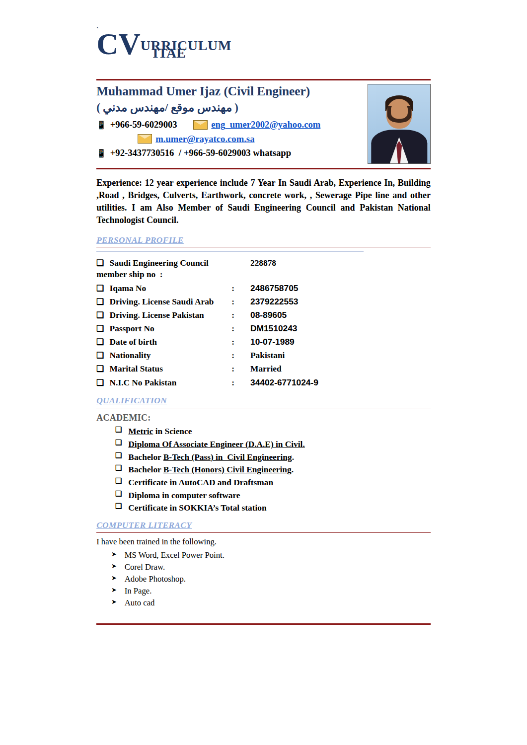`
CVURRICULUM ITAE
Muhammad Umer Ijaz (Civil Engineer)
( مهندس موقع /مهندس مدني )
📱+966-59-6029003 eng_umer2002@yahoo.com
m.umer@rayatco.com.sa
📱+92-3437730516 / +966-59-6029003 whatsapp
Experience: 12 year experience include 7 Year In Saudi Arab, Experience In, Building ,Road , Bridges, Culverts, Earthwork, concrete work, , Sewerage Pipe line and other utilities. I am Also Member of Saudi Engineering Council and Pakistan National Technologist Council.
PERSONAL PROFILE
| ❑ Saudi Engineering Council member ship no : | | 228878 |
| ❑ Iqama No | : | 2486758705 |
| ❑ Driving. License Saudi Arab | : | 2379222553 |
| ❑ Driving. License Pakistan | : | 08-89605 |
| ❑ Passport No | : | DM1510243 |
| ❑ Date of birth | : | 10-07-1989 |
| ❑ Nationality | : | Pakistani |
| ❑ Marital Status | : | Married |
| ❑ N.I.C No Pakistan | : | 34402-6771024-9 |
QUALIFICATION
ACADEMIC:
Metric in Science
Diploma Of Associate Engineer (D.A.E) in Civil.
Bachelor B-Tech (Pass) in Civil Engineering.
Bachelor B-Tech (Honors) Civil Engineering.
Certificate in AutoCAD and Draftsman
Diploma in computer software
Certificate in SOKKIA’s Total station
COMPUTER LITERACY
I have been trained in the following.
MS Word, Excel Power Point.
Corel Draw.
Adobe Photoshop.
In Page.
Auto cad